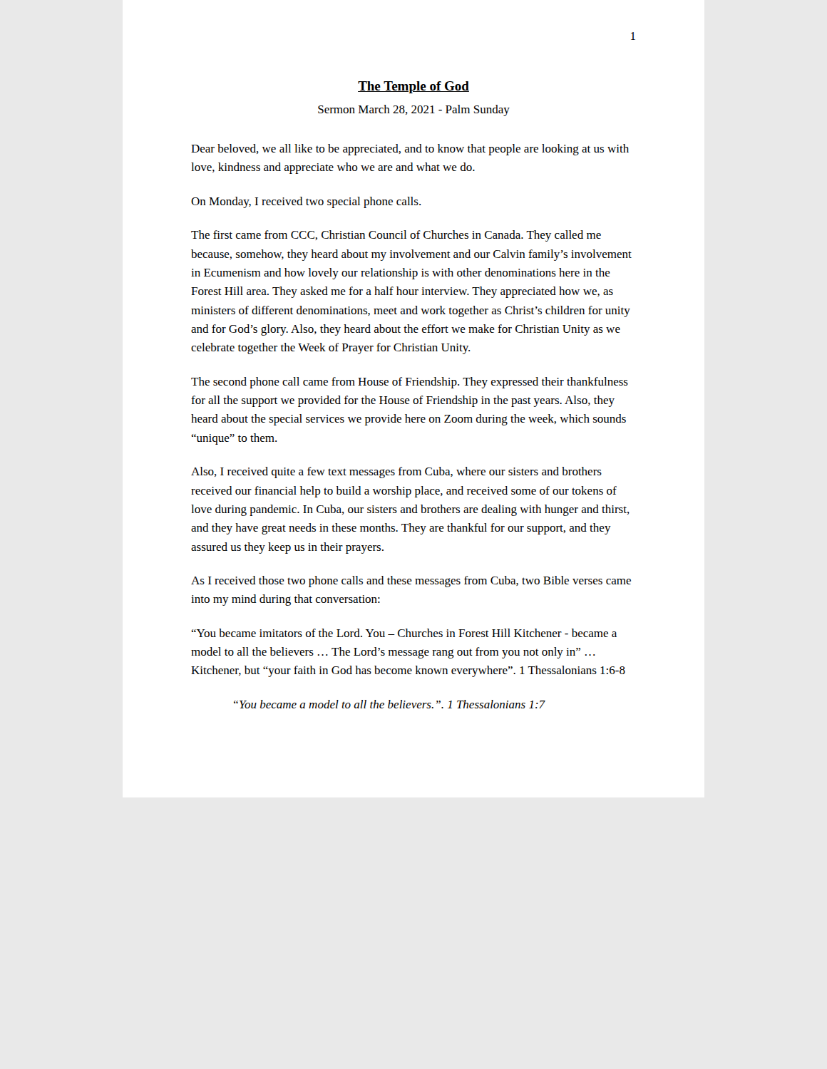1
The Temple of God
Sermon March 28, 2021 - Palm Sunday
Dear beloved, we all like to be appreciated, and to know that people are looking at us with love, kindness and appreciate who we are and what we do.
On Monday, I received two special phone calls.
The first came from CCC, Christian Council of Churches in Canada. They called me because, somehow, they heard about my involvement and our Calvin family’s involvement in Ecumenism and how lovely our relationship is with other denominations here in the Forest Hill area. They asked me for a half hour interview. They appreciated how we, as ministers of different denominations, meet and work together as Christ’s children for unity and for God’s glory. Also, they heard about the effort we make for Christian Unity as we celebrate together the Week of Prayer for Christian Unity.
The second phone call came from House of Friendship. They expressed their thankfulness for all the support we provided for the House of Friendship in the past years. Also, they heard about the special services we provide here on Zoom during the week, which sounds “unique” to them.
Also, I received quite a few text messages from Cuba, where our sisters and brothers received our financial help to build a worship place, and received some of our tokens of love during pandemic. In Cuba, our sisters and brothers are dealing with hunger and thirst, and they have great needs in these months. They are thankful for our support, and they assured us they keep us in their prayers.
As I received those two phone calls and these messages from Cuba, two Bible verses came into my mind during that conversation:
“You became imitators of the Lord. You – Churches in Forest Hill Kitchener - became a model to all the believers … The Lord’s message rang out from you not only in” … Kitchener, but “your faith in God has become known everywhere”. 1 Thessalonians 1:6-8
“You became a model to all the believers.”. 1 Thessalonians 1:7